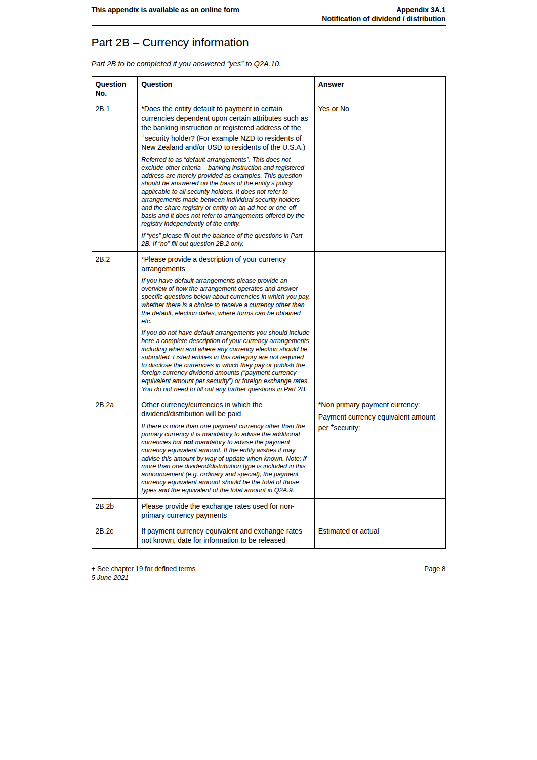This appendix is available as an online form
Appendix 3A.1
Notification of dividend / distribution
Part 2B – Currency information
Part 2B to be completed if you answered “yes” to Q2A.10.
| Question No. | Question | Answer |
| --- | --- | --- |
| 2B.1 | *Does the entity default to payment in certain currencies dependent upon certain attributes such as the banking instruction or registered address of the + security holder? (For example NZD to residents of New Zealand and/or USD to residents of the U.S.A.) Referred to as “default arrangements”. This does not exclude other criteria – banking instruction and registered address are merely provided as examples. This question should be answered on the basis of the entity’s policy applicable to all security holders. It does not refer to arrangements made between individual security holders and the share registry or entity on an ad hoc or one-off basis and it does not refer to arrangements offered by the registry independently of the entity. If “yes” please fill out the balance of the questions in Part 2B. If “no” fill out question 2B.2 only. | Yes or No |
| 2B.2 | *Please provide a description of your currency arrangements If you have default arrangements please provide an overview of how the arrangement operates and answer specific questions below about currencies in which you pay, whether there is a choice to receive a currency other than the default, election dates, where forms can be obtained etc. If you do not have default arrangements you should include here a complete description of your currency arrangements including when and where any currency election should be submitted. Listed entities in this category are not required to disclose the currencies in which they pay or publish the foreign currency dividend amounts (“payment currency equivalent amount per security”) or foreign exchange rates. You do not need to fill out any further questions in Part 2B. | |
| 2B.2a | Other currency/currencies in which the dividend/distribution will be paid If there is more than one payment currency other than the primary currency it is mandatory to advise the additional currencies but not mandatory to advise the payment currency equivalent amount. If the entity wishes it may advise this amount by way of update when known. Note: if more than one dividend/distribution type is included in this announcement (e.g. ordinary and special), the payment currency equivalent amount should be the total of those types and the equivalent of the total amount in Q2A.9. | *Non primary payment currency: Payment currency equivalent amount per + security: |
| 2B.2b | Please provide the exchange rates used for non-primary currency payments | |
| 2B.2c | If payment currency equivalent and exchange rates not known, date for information to be released | Estimated or actual |
+ See chapter 19 for defined terms
5 June 2021
Page 8